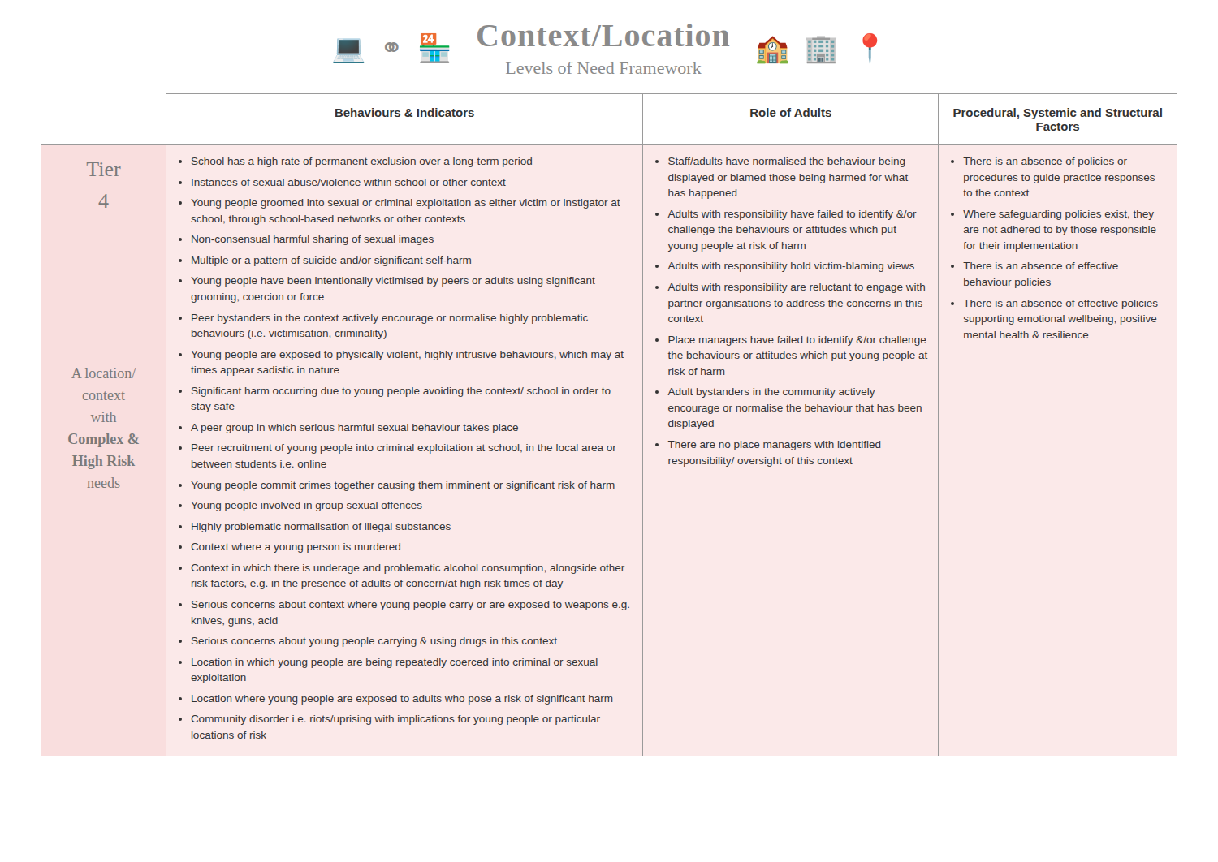💻 ⚭ 🏪
Context/Location
Levels of Need Framework
🏫 🏢 📍
| | Behaviours & Indicators | Role of Adults | Procedural, Systemic and Structural Factors |
| --- | --- | --- | --- |
| Tier 4 A location/ context with Complex & High Risk needs | School has a high rate of permanent exclusion over a long-term period Instances of sexual abuse/violence within school or other context Young people groomed into sexual or criminal exploitation as either victim or instigator at school, through school-based networks or other contexts Non-consensual harmful sharing of sexual images Multiple or a pattern of suicide and/or significant self-harm Young people have been intentionally victimised by peers or adults using significant grooming, coercion or force Peer bystanders in the context actively encourage or normalise highly problematic behaviours (i.e. victimisation, criminality) Young people are exposed to physically violent, highly intrusive behaviours, which may at times appear sadistic in nature Significant harm occurring due to young people avoiding the context/ school in order to stay safe A peer group in which serious harmful sexual behaviour takes place Peer recruitment of young people into criminal exploitation at school, in the local area or between students i.e. online Young people commit crimes together causing them imminent or significant risk of harm Young people involved in group sexual offences Highly problematic normalisation of illegal substances Context where a young person is murdered Context in which there is underage and problematic alcohol consumption, alongside other risk factors, e.g. in the presence of adults of concern/at high risk times of day Serious concerns about context where young people carry or are exposed to weapons e.g. knives, guns, acid Serious concerns about young people carrying & using drugs in this context Location in which young people are being repeatedly coerced into criminal or sexual exploitation Location where young people are exposed to adults who pose a risk of significant harm Community disorder i.e. riots/uprising with implications for young people or particular locations of risk | Staff/adults have normalised the behaviour being displayed or blamed those being harmed for what has happened Adults with responsibility have failed to identify &/or challenge the behaviours or attitudes which put young people at risk of harm Adults with responsibility hold victim-blaming views Adults with responsibility are reluctant to engage with partner organisations to address the concerns in this context Place managers have failed to identify &/or challenge the behaviours or attitudes which put young people at risk of harm Adult bystanders in the community actively encourage or normalise the behaviour that has been displayed There are no place managers with identified responsibility/ oversight of this context | There is an absence of policies or procedures to guide practice responses to the context Where safeguarding policies exist, they are not adhered to by those responsible for their implementation There is an absence of effective behaviour policies There is an absence of effective policies supporting emotional wellbeing, positive mental health & resilience |